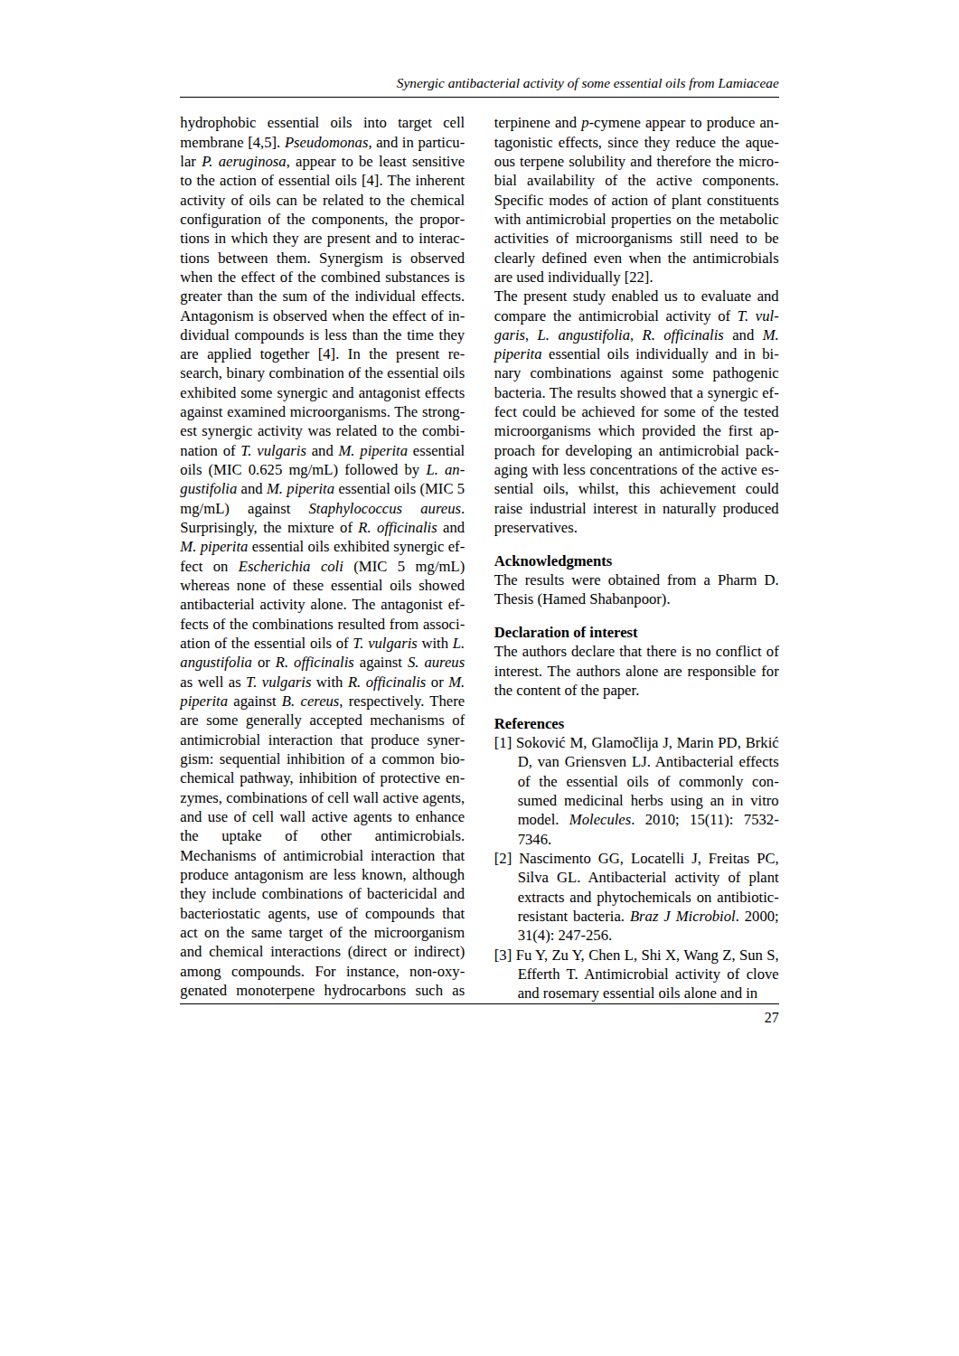Synergic antibacterial activity of some essential oils from Lamiaceae
hydrophobic essential oils into target cell membrane [4,5]. Pseudomonas, and in particular P. aeruginosa, appear to be least sensitive to the action of essential oils [4]. The inherent activity of oils can be related to the chemical configuration of the components, the proportions in which they are present and to interactions between them. Synergism is observed when the effect of the combined substances is greater than the sum of the individual effects. Antagonism is observed when the effect of individual compounds is less than the time they are applied together [4]. In the present research, binary combination of the essential oils exhibited some synergic and antagonist effects against examined microorganisms. The strongest synergic activity was related to the combination of T. vulgaris and M. piperita essential oils (MIC 0.625 mg/mL) followed by L. angustifolia and M. piperita essential oils (MIC 5 mg/mL) against Staphylococcus aureus. Surprisingly, the mixture of R. officinalis and M. piperita essential oils exhibited synergic effect on Escherichia coli (MIC 5 mg/mL) whereas none of these essential oils showed antibacterial activity alone. The antagonist effects of the combinations resulted from association of the essential oils of T. vulgaris with L. angustifolia or R. officinalis against S. aureus as well as T. vulgaris with R. officinalis or M. piperita against B. cereus, respectively. There are some generally accepted mechanisms of antimicrobial interaction that produce synergism: sequential inhibition of a common biochemical pathway, inhibition of protective enzymes, combinations of cell wall active agents, and use of cell wall active agents to enhance the uptake of other antimicrobials. Mechanisms of antimicrobial interaction that produce antagonism are less known, although they include combinations of bactericidal and bacteriostatic agents, use of compounds that act on the same target of the microorganism and chemical interactions (direct or indirect) among compounds. For instance, non-oxygenated monoterpene hydrocarbons such as terpinene and p-cymene appear to produce antagonistic effects, since they reduce the aqueous terpene solubility and therefore the microbial availability of the active components. Specific modes of action of plant constituents with antimicrobial properties on the metabolic activities of microorganisms still need to be clearly defined even when the antimicrobials are used individually [22].
The present study enabled us to evaluate and compare the antimicrobial activity of T. vulgaris, L. angustifolia, R. officinalis and M. piperita essential oils individually and in binary combinations against some pathogenic bacteria. The results showed that a synergic effect could be achieved for some of the tested microorganisms which provided the first approach for developing an antimicrobial packaging with less concentrations of the active essential oils, whilst, this achievement could raise industrial interest in naturally produced preservatives.
Acknowledgments
The results were obtained from a Pharm D. Thesis (Hamed Shabanpoor).
Declaration of interest
The authors declare that there is no conflict of interest. The authors alone are responsible for the content of the paper.
References
[1] Soković M, Glamočlija J, Marin PD, Brkić D, van Griensven LJ. Antibacterial effects of the essential oils of commonly consumed medicinal herbs using an in vitro model. Molecules. 2010; 15(11): 7532-7346.
[2] Nascimento GG, Locatelli J, Freitas PC, Silva GL. Antibacterial activity of plant extracts and phytochemicals on antibiotic-resistant bacteria. Braz J Microbiol. 2000; 31(4): 247-256.
[3] Fu Y, Zu Y, Chen L, Shi X, Wang Z, Sun S, Efferth T. Antimicrobial activity of clove and rosemary essential oils alone and in
27